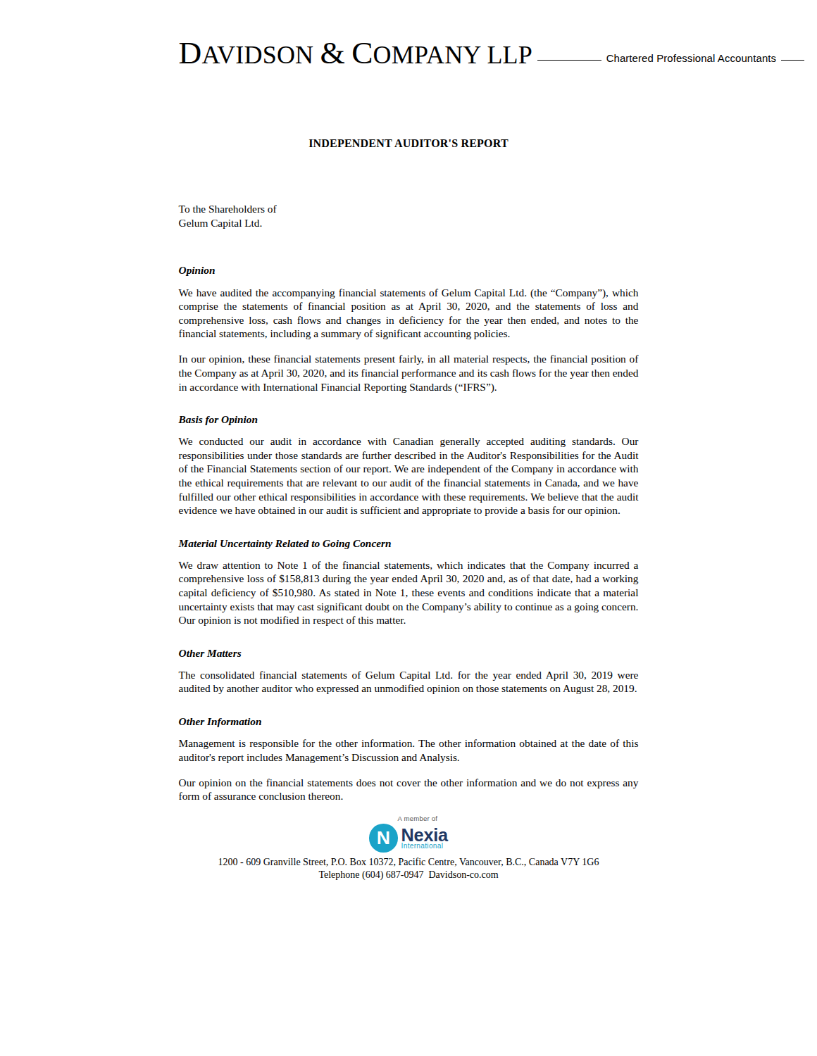DAVIDSON & COMPANY LLP
Chartered Professional Accountants
INDEPENDENT AUDITOR'S REPORT
To the Shareholders of
Gelum Capital Ltd.
Opinion
We have audited the accompanying financial statements of Gelum Capital Ltd. (the “Company”), which comprise the statements of financial position as at April 30, 2020, and the statements of loss and comprehensive loss, cash flows and changes in deficiency for the year then ended, and notes to the financial statements, including a summary of significant accounting policies.
In our opinion, these financial statements present fairly, in all material respects, the financial position of the Company as at April 30, 2020, and its financial performance and its cash flows for the year then ended in accordance with International Financial Reporting Standards (“IFRS”).
Basis for Opinion
We conducted our audit in accordance with Canadian generally accepted auditing standards. Our responsibilities under those standards are further described in the Auditor's Responsibilities for the Audit of the Financial Statements section of our report. We are independent of the Company in accordance with the ethical requirements that are relevant to our audit of the financial statements in Canada, and we have fulfilled our other ethical responsibilities in accordance with these requirements. We believe that the audit evidence we have obtained in our audit is sufficient and appropriate to provide a basis for our opinion.
Material Uncertainty Related to Going Concern
We draw attention to Note 1 of the financial statements, which indicates that the Company incurred a comprehensive loss of $158,813 during the year ended April 30, 2020 and, as of that date, had a working capital deficiency of $510,980. As stated in Note 1, these events and conditions indicate that a material uncertainty exists that may cast significant doubt on the Company’s ability to continue as a going concern. Our opinion is not modified in respect of this matter.
Other Matters
The consolidated financial statements of Gelum Capital Ltd. for the year ended April 30, 2019 were audited by another auditor who expressed an unmodified opinion on those statements on August 28, 2019.
Other Information
Management is responsible for the other information. The other information obtained at the date of this auditor's report includes Management’s Discussion and Analysis.
Our opinion on the financial statements does not cover the other information and we do not express any form of assurance conclusion thereon.
A member of
Nexia
International
1200 - 609 Granville Street, P.O. Box 10372, Pacific Centre, Vancouver, B.C., Canada V7Y 1G6
Telephone (604) 687-0947 Davidson-co.com